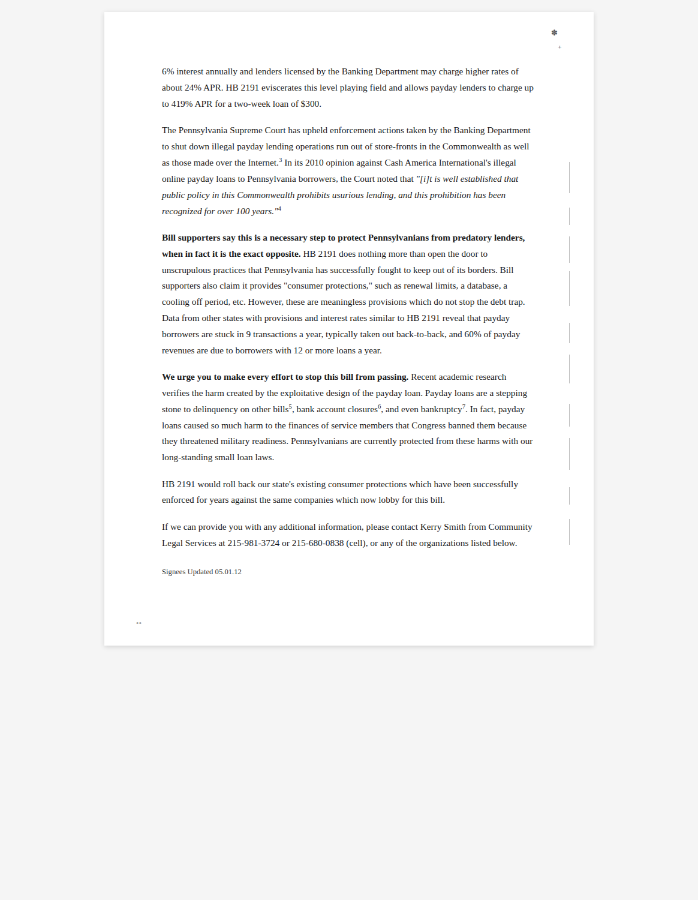✽
⁺
6% interest annually and lenders licensed by the Banking Department may charge higher rates of about 24% APR. HB 2191 eviscerates this level playing field and allows payday lenders to charge up to 419% APR for a two-week loan of $300.
The Pennsylvania Supreme Court has upheld enforcement actions taken by the Banking Department to shut down illegal payday lending operations run out of store-fronts in the Commonwealth as well as those made over the Internet.3 In its 2010 opinion against Cash America International's illegal online payday loans to Pennsylvania borrowers, the Court noted that "[i]t is well established that public policy in this Commonwealth prohibits usurious lending, and this prohibition has been recognized for over 100 years."4
Bill supporters say this is a necessary step to protect Pennsylvanians from predatory lenders, when in fact it is the exact opposite. HB 2191 does nothing more than open the door to unscrupulous practices that Pennsylvania has successfully fought to keep out of its borders. Bill supporters also claim it provides "consumer protections," such as renewal limits, a database, a cooling off period, etc. However, these are meaningless provisions which do not stop the debt trap. Data from other states with provisions and interest rates similar to HB 2191 reveal that payday borrowers are stuck in 9 transactions a year, typically taken out back-to-back, and 60% of payday revenues are due to borrowers with 12 or more loans a year.
We urge you to make every effort to stop this bill from passing. Recent academic research verifies the harm created by the exploitative design of the payday loan. Payday loans are a stepping stone to delinquency on other bills5, bank account closures6, and even bankruptcy7. In fact, payday loans caused so much harm to the finances of service members that Congress banned them because they threatened military readiness. Pennsylvanians are currently protected from these harms with our long-standing small loan laws.
HB 2191 would roll back our state's existing consumer protections which have been successfully enforced for years against the same companies which now lobby for this bill.
If we can provide you with any additional information, please contact Kerry Smith from Community Legal Services at 215-981-3724 or 215-680-0838 (cell), or any of the organizations listed below.
Signees Updated 05.01.12
••